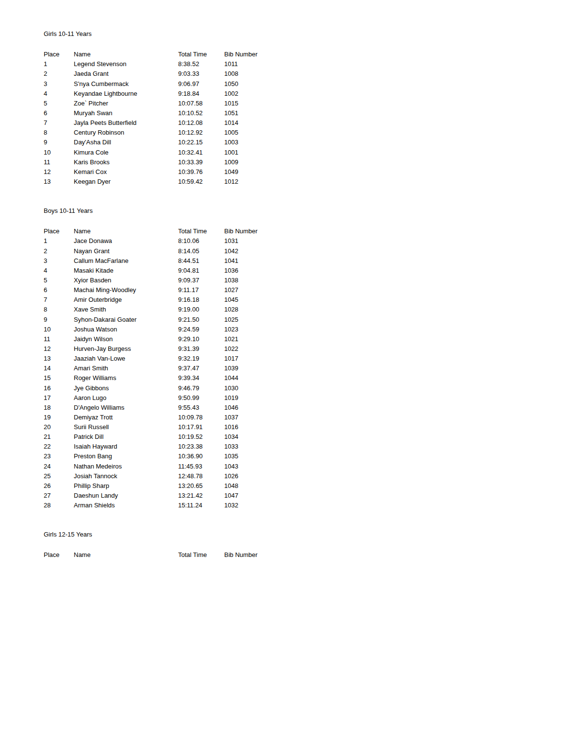Girls 10-11 Years
| Place | Name | Total Time | Bib Number |
| --- | --- | --- | --- |
| 1 | Legend Stevenson | 8:38.52 | 1011 |
| 2 | Jaeda Grant | 9:03.33 | 1008 |
| 3 | S'nya Cumbermack | 9:06.97 | 1050 |
| 4 | Keyandae Lightbourne | 9:18.84 | 1002 |
| 5 | Zoe` Pitcher | 10:07.58 | 1015 |
| 6 | Muryah Swan | 10:10.52 | 1051 |
| 7 | Jayla Peets Butterfield | 10:12.08 | 1014 |
| 8 | Century Robinson | 10:12.92 | 1005 |
| 9 | Day'Asha Dill | 10:22.15 | 1003 |
| 10 | Kimura Cole | 10:32.41 | 1001 |
| 11 | Karis Brooks | 10:33.39 | 1009 |
| 12 | Kemari Cox | 10:39.76 | 1049 |
| 13 | Keegan Dyer | 10:59.42 | 1012 |
Boys 10-11 Years
| Place | Name | Total Time | Bib Number |
| --- | --- | --- | --- |
| 1 | Jace Donawa | 8:10.06 | 1031 |
| 2 | Nayan Grant | 8:14.05 | 1042 |
| 3 | Callum MacFarlane | 8:44.51 | 1041 |
| 4 | Masaki Kitade | 9:04.81 | 1036 |
| 5 | Xyior Basden | 9:09.37 | 1038 |
| 6 | Machai Ming-Woodley | 9:11.17 | 1027 |
| 7 | Amir Outerbridge | 9:16.18 | 1045 |
| 8 | Xave Smith | 9:19.00 | 1028 |
| 9 | Syhon-Dakarai Goater | 9:21.50 | 1025 |
| 10 | Joshua Watson | 9:24.59 | 1023 |
| 11 | Jaidyn Wilson | 9:29.10 | 1021 |
| 12 | Hurven-Jay Burgess | 9:31.39 | 1022 |
| 13 | Jaaziah Van-Lowe | 9:32.19 | 1017 |
| 14 | Amari Smith | 9:37.47 | 1039 |
| 15 | Roger Williams | 9:39.34 | 1044 |
| 16 | Jye Gibbons | 9:46.79 | 1030 |
| 17 | Aaron Lugo | 9:50.99 | 1019 |
| 18 | D'Angelo Williams | 9:55.43 | 1046 |
| 19 | Demiyaz Trott | 10:09.78 | 1037 |
| 20 | Surii Russell | 10:17.91 | 1016 |
| 21 | Patrick Dill | 10:19.52 | 1034 |
| 22 | Isaiah Hayward | 10:23.38 | 1033 |
| 23 | Preston Bang | 10:36.90 | 1035 |
| 24 | Nathan Medeiros | 11:45.93 | 1043 |
| 25 | Josiah Tannock | 12:48.78 | 1026 |
| 26 | Phillip Sharp | 13:20.65 | 1048 |
| 27 | Daeshun Landy | 13:21.42 | 1047 |
| 28 | Arman Shields | 15:11.24 | 1032 |
Girls 12-15 Years
| Place | Name | Total Time | Bib Number |
| --- | --- | --- | --- |